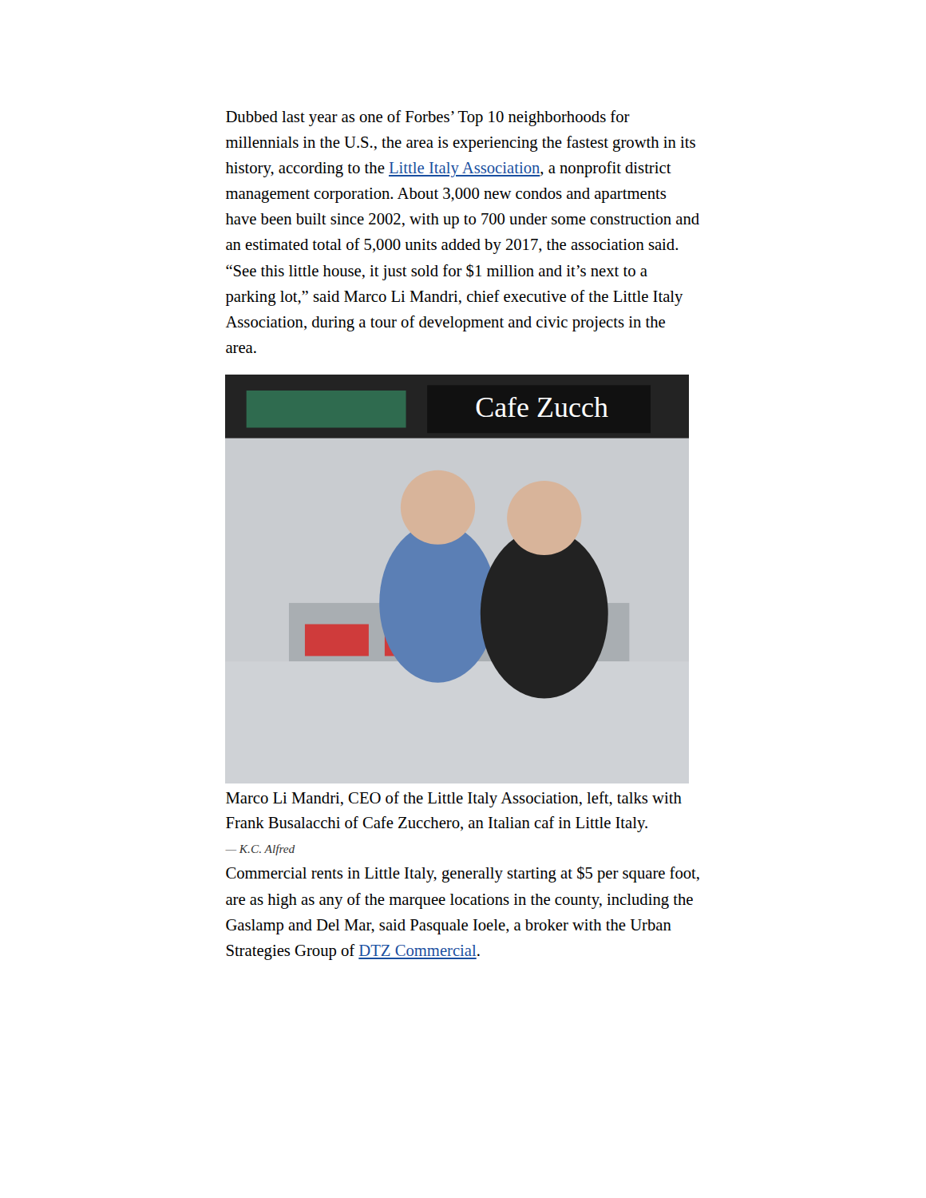Dubbed last year as one of Forbes’ Top 10 neighborhoods for millennials in the U.S., the area is experiencing the fastest growth in its history, according to the Little Italy Association, a nonprofit district management corporation. About 3,000 new condos and apartments have been built since 2002, with up to 700 under some construction and an estimated total of 5,000 units added by 2017, the association said.
“See this little house, it just sold for $1 million and it’s next to a parking lot,” said Marco Li Mandri, chief executive of the Little Italy Association, during a tour of development and civic projects in the area.
Marco Li Mandri, CEO of the Little Italy Association, left, talks with Frank Busalacchi of Cafe Zucchero, an Italian caf in Little Italy. — K.C. Alfred
Commercial rents in Little Italy, generally starting at $5 per square foot, are as high as any of the marquee locations in the county, including the Gaslamp and Del Mar, said Pasquale Ioele, a broker with the Urban Strategies Group of DTZ Commercial.